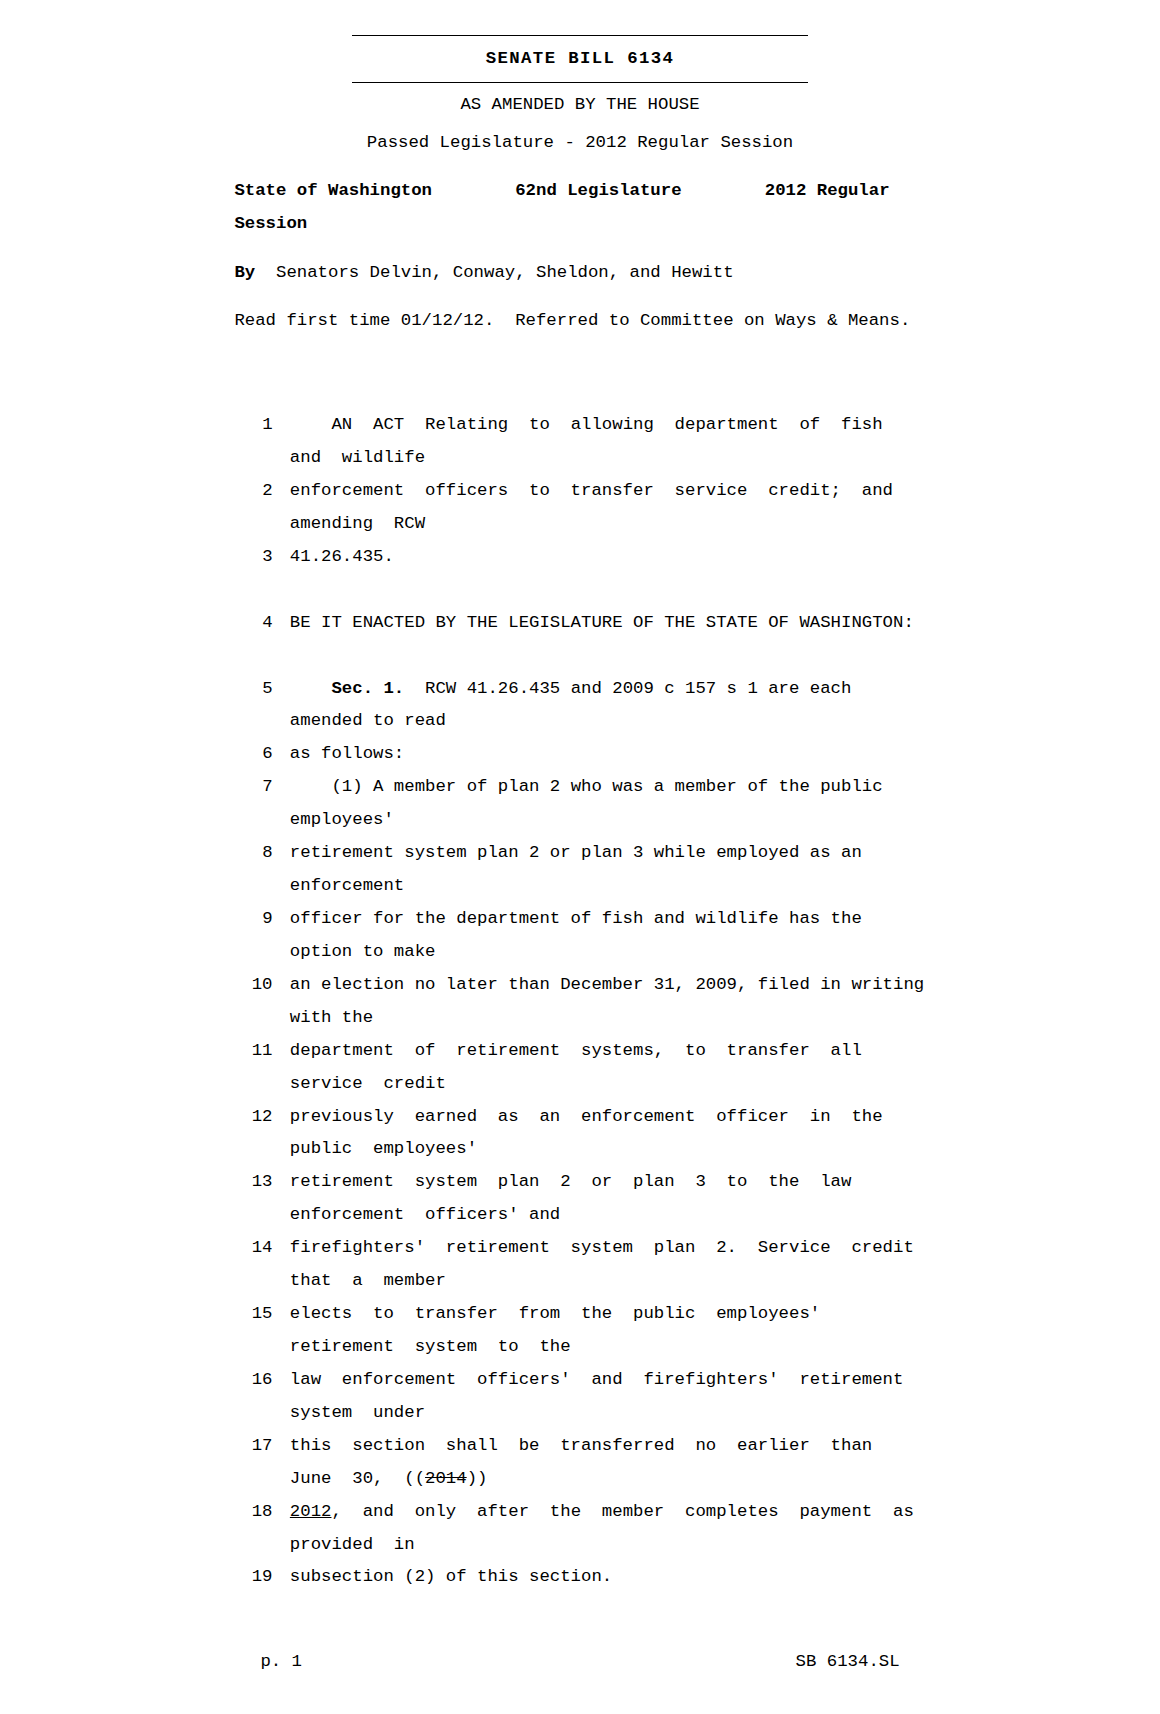SENATE BILL 6134
AS AMENDED BY THE HOUSE
Passed Legislature - 2012 Regular Session
State of Washington 62nd Legislature 2012 Regular Session
By Senators Delvin, Conway, Sheldon, and Hewitt
Read first time 01/12/12. Referred to Committee on Ways & Means.
AN ACT Relating to allowing department of fish and wildlife
enforcement officers to transfer service credit; and amending RCW
41.26.435.
BE IT ENACTED BY THE LEGISLATURE OF THE STATE OF WASHINGTON:
Sec. 1. RCW 41.26.435 and 2009 c 157 s 1 are each amended to read
as follows:
(1) A member of plan 2 who was a member of the public employees'
retirement system plan 2 or plan 3 while employed as an enforcement
officer for the department of fish and wildlife has the option to make
an election no later than December 31, 2009, filed in writing with the
department of retirement systems, to transfer all service credit
previously earned as an enforcement officer in the public employees'
retirement system plan 2 or plan 3 to the law enforcement officers' and
firefighters' retirement system plan 2. Service credit that a member
elects to transfer from the public employees' retirement system to the
law enforcement officers' and firefighters' retirement system under
this section shall be transferred no earlier than June 30, ((2014))
2012, and only after the member completes payment as provided in
subsection (2) of this section.
p. 1 SB 6134.SL